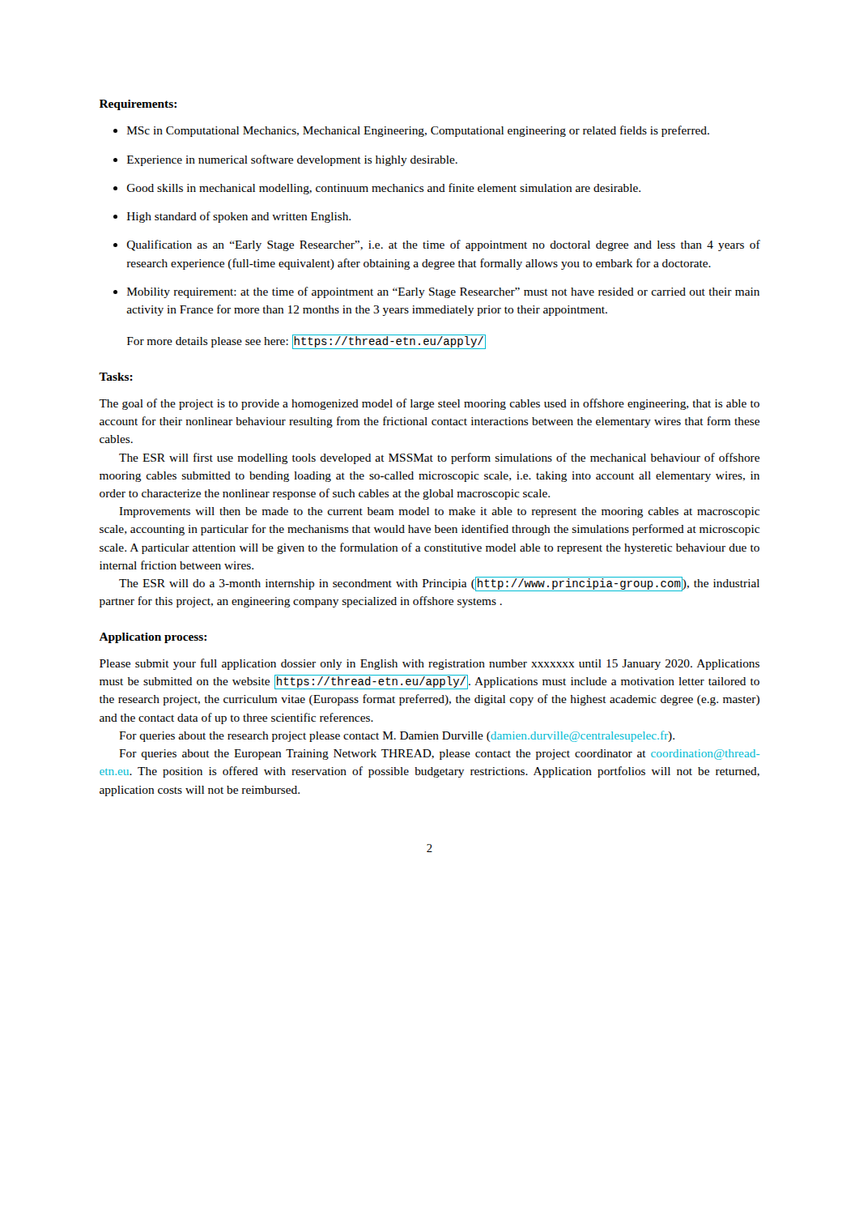Requirements:
MSc in Computational Mechanics, Mechanical Engineering, Computational engineering or related fields is preferred.
Experience in numerical software development is highly desirable.
Good skills in mechanical modelling, continuum mechanics and finite element simulation are desirable.
High standard of spoken and written English.
Qualification as an “Early Stage Researcher”, i.e. at the time of appointment no doctoral degree and less than 4 years of research experience (full-time equivalent) after obtaining a degree that formally allows you to embark for a doctorate.
Mobility requirement: at the time of appointment an “Early Stage Researcher” must not have resided or carried out their main activity in France for more than 12 months in the 3 years immediately prior to their appointment.
For more details please see here: https://thread-etn.eu/apply/
Tasks:
The goal of the project is to provide a homogenized model of large steel mooring cables used in offshore engineering, that is able to account for their nonlinear behaviour resulting from the frictional contact interactions between the elementary wires that form these cables.
The ESR will first use modelling tools developed at MSSMat to perform simulations of the mechanical behaviour of offshore mooring cables submitted to bending loading at the so-called microscopic scale, i.e. taking into account all elementary wires, in order to characterize the nonlinear response of such cables at the global macroscopic scale.
Improvements will then be made to the current beam model to make it able to represent the mooring cables at macroscopic scale, accounting in particular for the mechanisms that would have been identified through the simulations performed at microscopic scale. A particular attention will be given to the formulation of a constitutive model able to represent the hysteretic behaviour due to internal friction between wires.
The ESR will do a 3-month internship in secondment with Principia (http://www.principia-group.com), the industrial partner for this project, an engineering company specialized in offshore systems .
Application process:
Please submit your full application dossier only in English with registration number xxxxxxx until 15 January 2020. Applications must be submitted on the website https://thread-etn.eu/apply/. Applications must include a motivation letter tailored to the research project, the curriculum vitae (Europass format preferred), the digital copy of the highest academic degree (e.g. master) and the contact data of up to three scientific references.
For queries about the research project please contact M. Damien Durville (damien.durville@centralesupelec.fr).
For queries about the European Training Network THREAD, please contact the project coordinator at coordination@thread-etn.eu. The position is offered with reservation of possible budgetary restrictions. Application portfolios will not be returned, application costs will not be reimbursed.
2